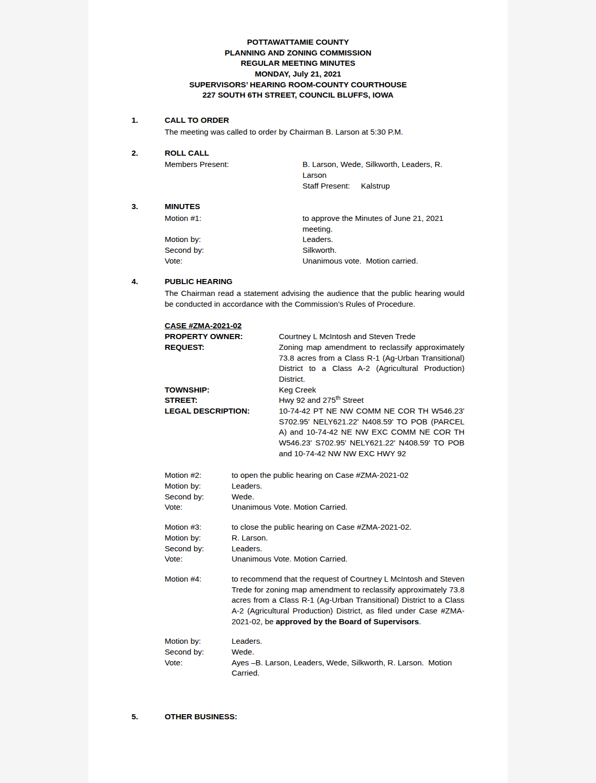POTTAWATTAMIE COUNTY
PLANNING AND ZONING COMMISSION
REGULAR MEETING MINUTES
MONDAY, July 21, 2021
SUPERVISORS’ HEARING ROOM-COUNTY COURTHOUSE
227 SOUTH 6TH STREET, COUNCIL BLUFFS, IOWA
1.
Call to Order
The meeting was called to order by Chairman B. Larson at 5:30 P.M.
2.
Roll Call
Members Present:
B. Larson, Wede, Silkworth, Leaders, R. Larson
Staff Present: Kalstrup
3.
Minutes
Motion #1:
to approve the Minutes of June 21, 2021 meeting.
Motion by:
Leaders.
Second by:
Silkworth.
Vote:
Unanimous vote. Motion carried.
4.
Public Hearing
The Chairman read a statement advising the audience that the public hearing would be conducted in accordance with the Commission’s Rules of Procedure.
CASE #ZMA-2021-02
Property Owner:
Courtney L McIntosh and Steven Trede
Request:
Zoning map amendment to reclassify approximately 73.8 acres from a Class R-1 (Ag-Urban Transitional) District to a Class A-2 (Agricultural Production) District.
Township:
Keg Creek
Street:
Hwy 92 and 275th Street
Legal Description:
10-74-42 PT NE NW COMM NE COR TH W546.23' S702.95' NELY621.22' N408.59' TO POB (PARCEL A) and 10-74-42 NE NW EXC COMM NE COR TH W546.23' S702.95' NELY621.22' N408.59' TO POB and 10-74-42 NW NW EXC HWY 92
Motion #2:
to open the public hearing on Case #ZMA-2021-02
Motion by:
Leaders.
Second by:
Wede.
Vote:
Unanimous Vote. Motion Carried.
Motion #3:
to close the public hearing on Case #ZMA-2021-02.
Motion by:
R. Larson.
Second by:
Leaders.
Vote:
Unanimous Vote. Motion Carried.
Motion #4:
to recommend that the request of Courtney L McIntosh and Steven Trede for zoning map amendment to reclassify approximately 73.8 acres from a Class R-1 (Ag-Urban Transitional) District to a Class A-2 (Agricultural Production) District, as filed under Case #ZMA-2021-02, be approved by the Board of Supervisors.
Motion by:
Leaders.
Second by:
Wede.
Vote:
Ayes –B. Larson, Leaders, Wede, Silkworth, R. Larson. Motion Carried.
5.
Other Business: